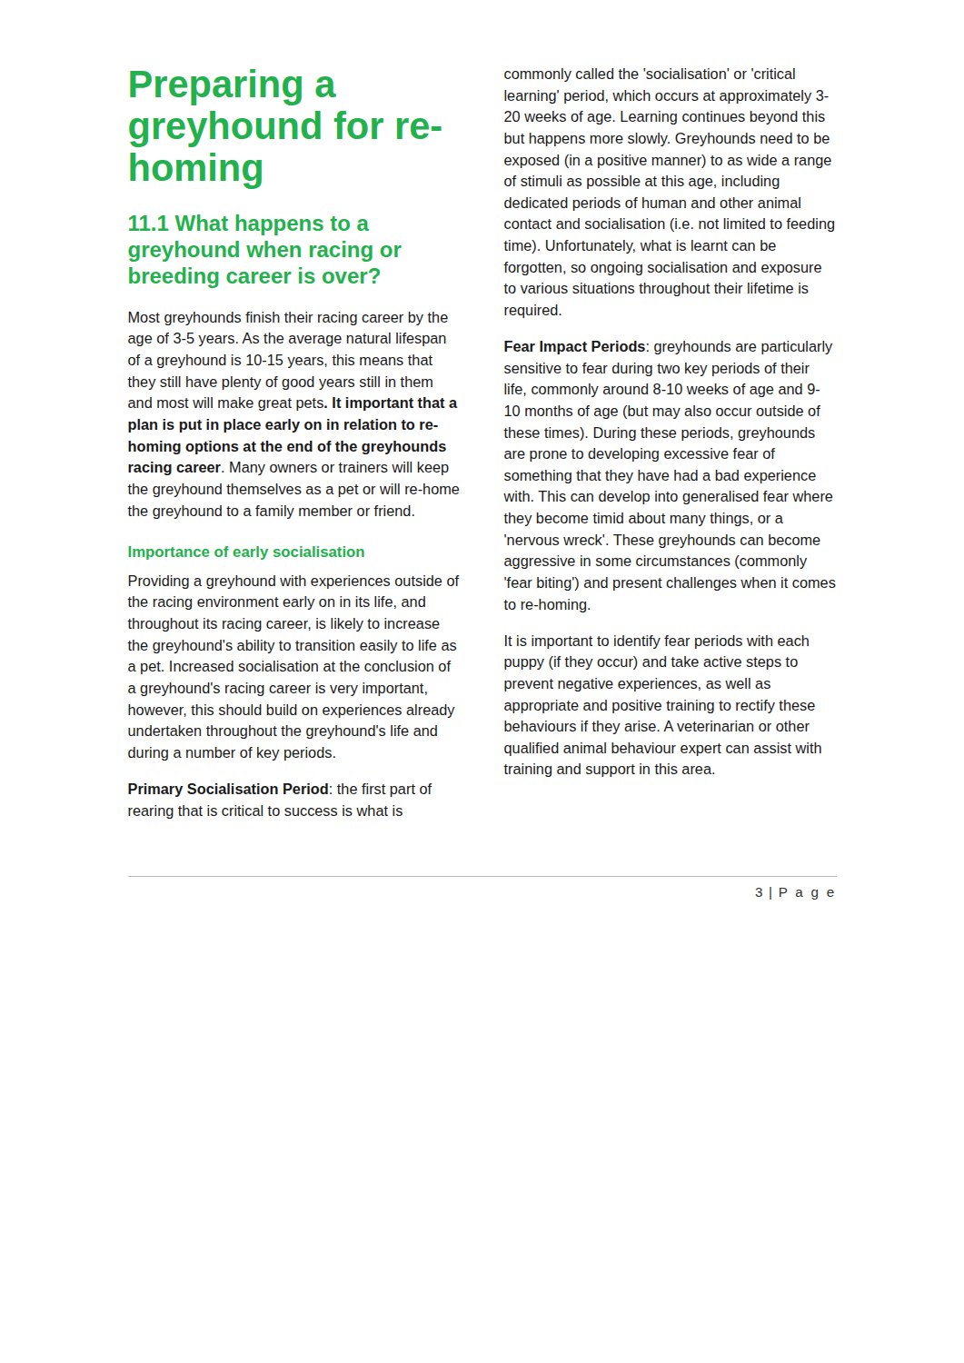Preparing a greyhound for re-homing
11.1 What happens to a greyhound when racing or breeding career is over?
Most greyhounds finish their racing career by the age of 3-5 years. As the average natural lifespan of a greyhound is 10-15 years, this means that they still have plenty of good years still in them and most will make great pets. It important that a plan is put in place early on in relation to re-homing options at the end of the greyhounds racing career. Many owners or trainers will keep the greyhound themselves as a pet or will re-home the greyhound to a family member or friend.
Importance of early socialisation
Providing a greyhound with experiences outside of the racing environment early on in its life, and throughout its racing career, is likely to increase the greyhound's ability to transition easily to life as a pet. Increased socialisation at the conclusion of a greyhound's racing career is very important, however, this should build on experiences already undertaken throughout the greyhound's life and during a number of key periods.
Primary Socialisation Period: the first part of rearing that is critical to success is what is commonly called the 'socialisation' or 'critical learning' period, which occurs at approximately 3-20 weeks of age. Learning continues beyond this but happens more slowly. Greyhounds need to be exposed (in a positive manner) to as wide a range of stimuli as possible at this age, including dedicated periods of human and other animal contact and socialisation (i.e. not limited to feeding time). Unfortunately, what is learnt can be forgotten, so ongoing socialisation and exposure to various situations throughout their lifetime is required.
Fear Impact Periods: greyhounds are particularly sensitive to fear during two key periods of their life, commonly around 8-10 weeks of age and 9-10 months of age (but may also occur outside of these times). During these periods, greyhounds are prone to developing excessive fear of something that they have had a bad experience with. This can develop into generalised fear where they become timid about many things, or a 'nervous wreck'. These greyhounds can become aggressive in some circumstances (commonly 'fear biting') and present challenges when it comes to re-homing.
It is important to identify fear periods with each puppy (if they occur) and take active steps to prevent negative experiences, as well as appropriate and positive training to rectify these behaviours if they arise. A veterinarian or other qualified animal behaviour expert can assist with training and support in this area.
3 | P a g e